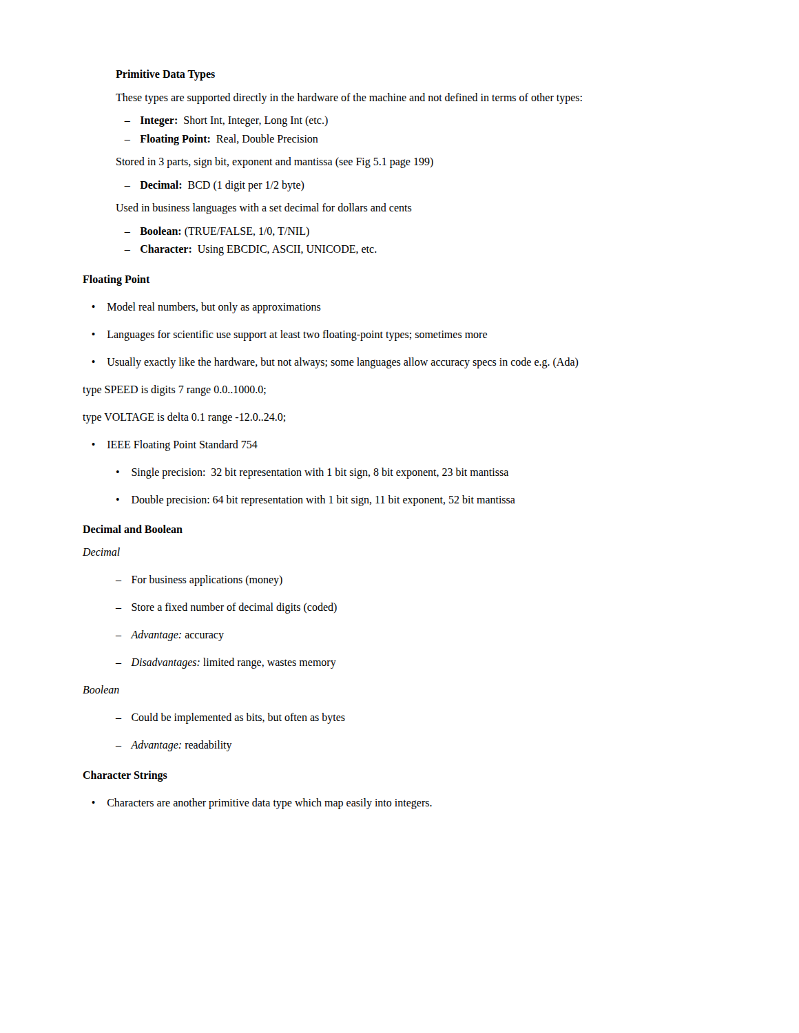Primitive Data Types
These types are supported directly in the hardware of the machine and not defined in terms of other types:
Integer: Short Int, Integer, Long Int (etc.)
Floating Point: Real, Double Precision
Stored in 3 parts, sign bit, exponent and mantissa (see Fig 5.1 page 199)
Decimal: BCD (1 digit per 1/2 byte)
Used in business languages with a set decimal for dollars and cents
Boolean: (TRUE/FALSE, 1/0, T/NIL)
Character: Using EBCDIC, ASCII, UNICODE, etc.
Floating Point
Model real numbers, but only as approximations
Languages for scientific use support at least two floating-point types; sometimes more
Usually exactly like the hardware, but not always; some languages allow accuracy specs in code e.g. (Ada)
type SPEED is digits 7 range 0.0..1000.0;
type VOLTAGE is delta 0.1 range -12.0..24.0;
IEEE Floating Point Standard 754
Single precision: 32 bit representation with 1 bit sign, 8 bit exponent, 23 bit mantissa
Double precision: 64 bit representation with 1 bit sign, 11 bit exponent, 52 bit mantissa
Decimal and Boolean
Decimal
For business applications (money)
Store a fixed number of decimal digits (coded)
Advantage: accuracy
Disadvantages: limited range, wastes memory
Boolean
Could be implemented as bits, but often as bytes
Advantage: readability
Character Strings
Characters are another primitive data type which map easily into integers.